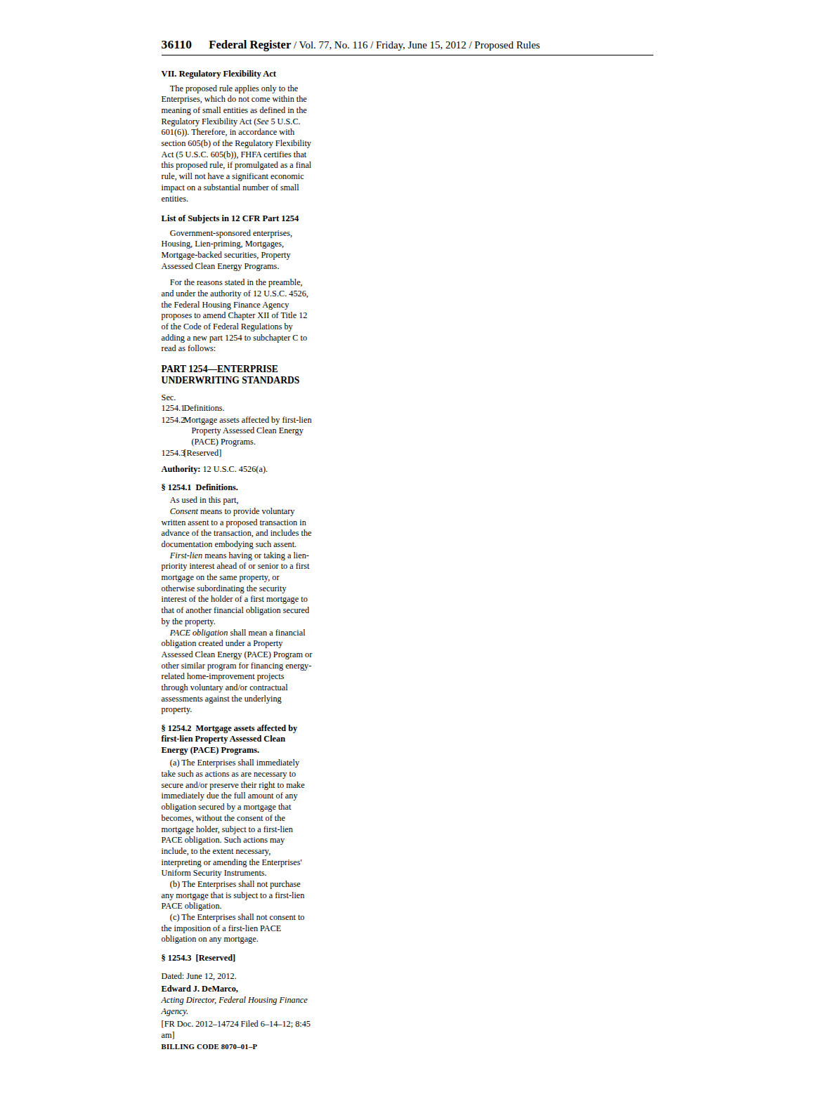36110
Federal Register / Vol. 77, No. 116 / Friday, June 15, 2012 / Proposed Rules
VII. Regulatory Flexibility Act
The proposed rule applies only to the Enterprises, which do not come within the meaning of small entities as defined in the Regulatory Flexibility Act (See 5 U.S.C. 601(6)). Therefore, in accordance with section 605(b) of the Regulatory Flexibility Act (5 U.S.C. 605(b)), FHFA certifies that this proposed rule, if promulgated as a final rule, will not have a significant economic impact on a substantial number of small entities.
List of Subjects in 12 CFR Part 1254
Government-sponsored enterprises, Housing, Lien-priming, Mortgages, Mortgage-backed securities, Property Assessed Clean Energy Programs.
For the reasons stated in the preamble, and under the authority of 12 U.S.C. 4526, the Federal Housing Finance Agency proposes to amend Chapter XII of Title 12 of the Code of Federal Regulations by adding a new part 1254 to subchapter C to read as follows:
PART 1254—ENTERPRISE UNDERWRITING STANDARDS
Sec.
1254.1 Definitions.
1254.2 Mortgage assets affected by first-lienProperty Assessed Clean Energy (PACE) Programs.
1254.3[Reserved]
Authority: 12 U.S.C. 4526(a).
§ 1254.1 Definitions.
As used in this part,
Consent means to provide voluntary written assent to a proposed transaction in advance of the transaction, and includes the documentation embodying such assent.
First-lien means having or taking a lien-priority interest ahead of or senior to a first mortgage on the same property, or otherwise subordinating the security interest of the holder of a first mortgage to that of another financial obligation secured by the property.
PACE obligation shall mean a financial obligation created under a Property Assessed Clean Energy (PACE) Program or other similar program for financing energy-related home-improvement projects through voluntary and/or contractual assessments against the underlying property.
§ 1254.2 Mortgage assets affected by first-lien Property Assessed Clean Energy (PACE) Programs.
(a) The Enterprises shall immediately take such as actions as are necessary to secure and/or preserve their right to make immediately due the full amount of any obligation secured by a mortgage that becomes, without the consent of the mortgage holder, subject to a first-lien PACE obligation. Such actions may include, to the extent necessary, interpreting or amending the Enterprises' Uniform Security Instruments.
(b) The Enterprises shall not purchase any mortgage that is subject to a first-lien PACE obligation.
(c) The Enterprises shall not consent to the imposition of a first-lien PACE obligation on any mortgage.
§ 1254.3 [Reserved]
Dated: June 12, 2012.
Edward J. DeMarco,
Acting Director, Federal Housing Finance Agency.
[FR Doc. 2012–14724 Filed 6–14–12; 8:45 am]
BILLING CODE 8070–01–P